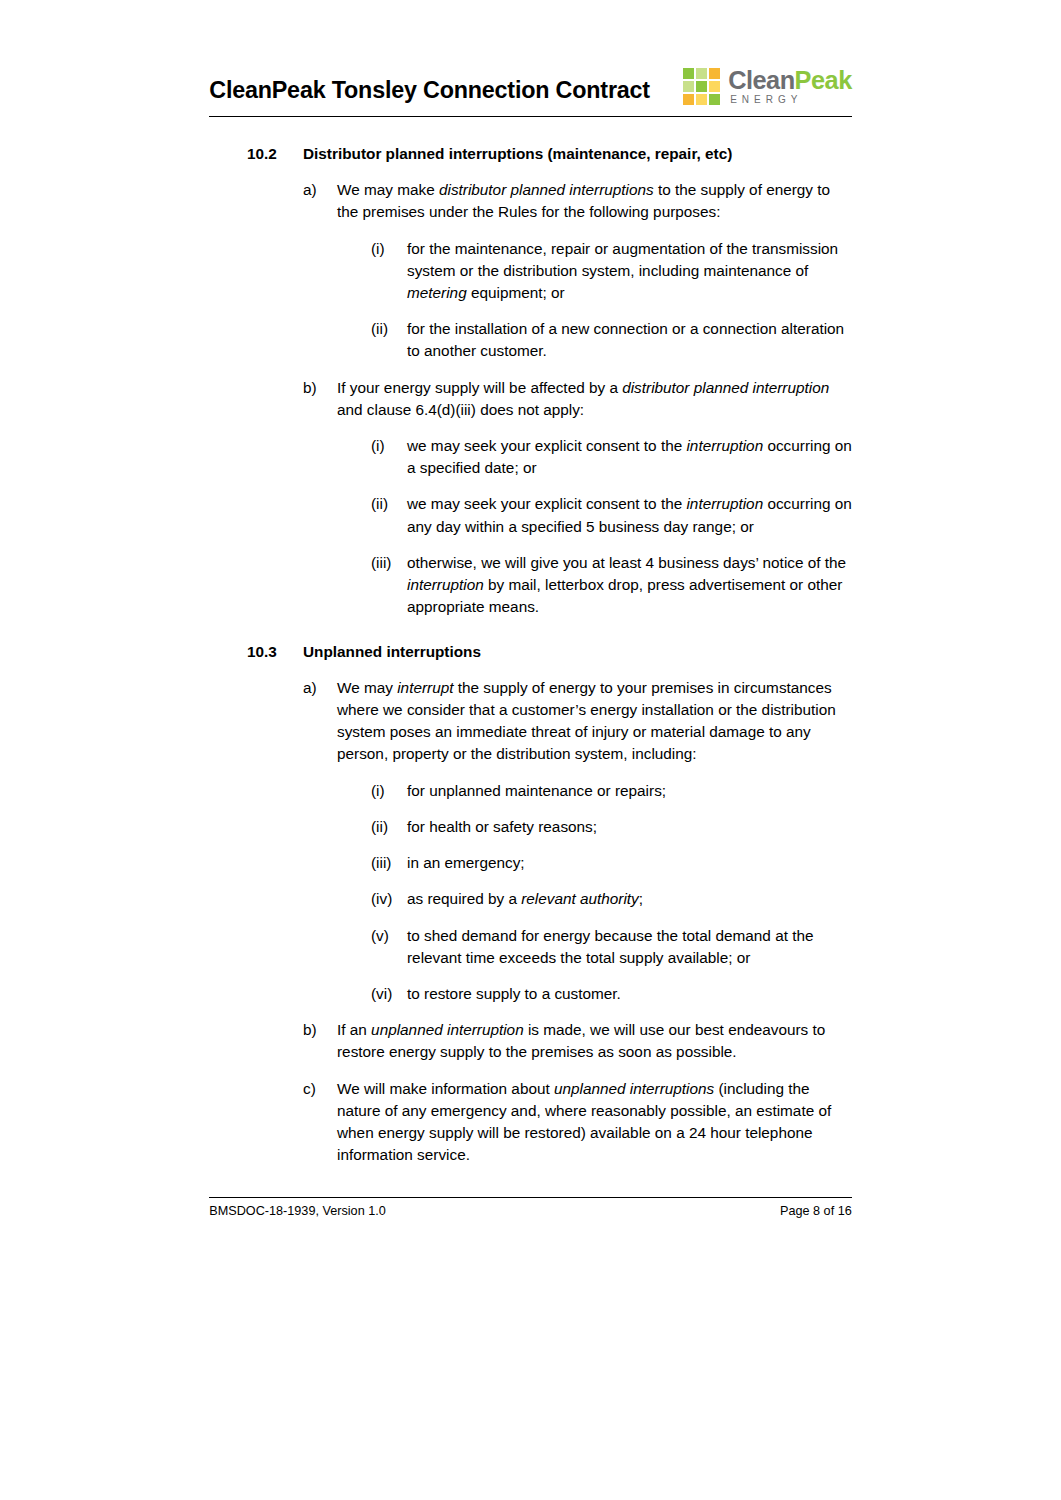CleanPeak Tonsley Connection Contract
Clean Peak ENERGY
10.2
Distributor planned interruptions (maintenance, repair, etc)
a) We may make distributor planned interruptions to the supply of energy to the premises under the Rules for the following purposes:
(i) for the maintenance, repair or augmentation of the transmission system or the distribution system, including maintenance of metering equipment; or
(ii) for the installation of a new connection or a connection alteration to another customer.
b) If your energy supply will be affected by a distributor planned interruption and clause 6.4(d)(iii) does not apply:
(i) we may seek your explicit consent to the interruption occurring on a specified date; or
(ii) we may seek your explicit consent to the interruption occurring on any day within a specified 5 business day range; or
(iii) otherwise, we will give you at least 4 business days’ notice of the interruption by mail, letterbox drop, press advertisement or other appropriate means.
10.3
Unplanned interruptions
a) We may interrupt the supply of energy to your premises in circumstances where we consider that a customer’s energy installation or the distribution system poses an immediate threat of injury or material damage to any person, property or the distribution system, including:
(i) for unplanned maintenance or repairs;
(ii) for health or safety reasons;
(iii) in an emergency;
(iv) as required by a relevant authority;
(v) to shed demand for energy because the total demand at the relevant time exceeds the total supply available; or
(vi) to restore supply to a customer.
b) If an unplanned interruption is made, we will use our best endeavours to restore energy supply to the premises as soon as possible.
c) We will make information about unplanned interruptions (including the nature of any emergency and, where reasonably possible, an estimate of when energy supply will be restored) available on a 24 hour telephone information service.
BMSDOC-18-1939, Version 1.0 Page 8 of 16